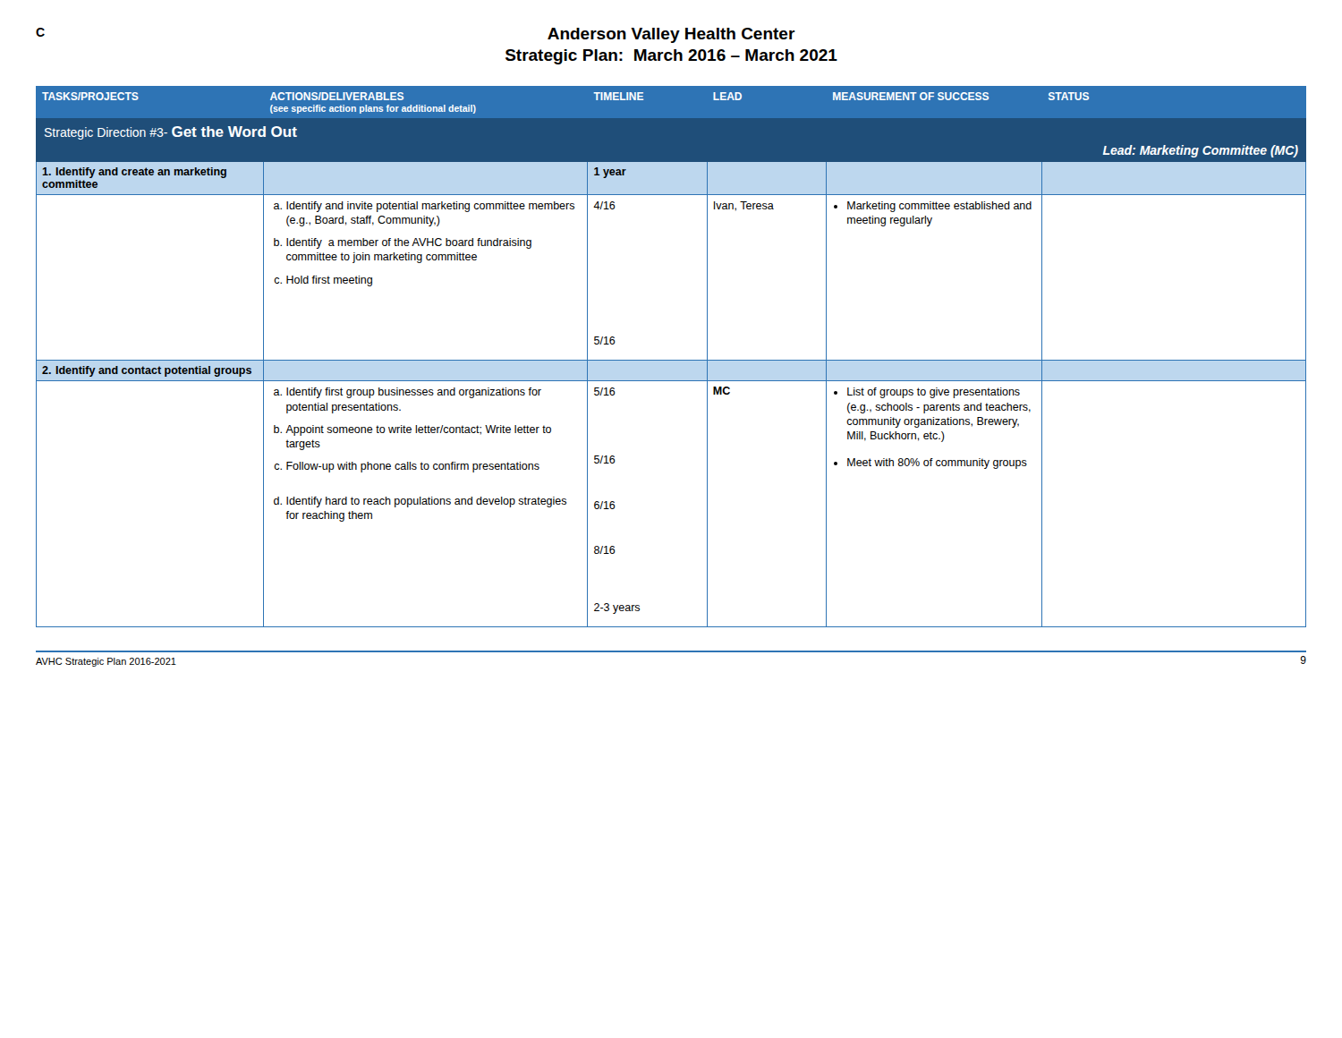C
Anderson Valley Health Center Strategic Plan: March 2016 – March 2021
| Strategic Direction #3- Get the Word Out Lead: Marketing Committee (MC) |
| TASKS/PROJECTS | ACTIONS/DELIVERABLES (see specific action plans for additional detail) | TIMELINE | LEAD | MEASUREMENT OF SUCCESS | STATUS |
| 1. Identify and create an marketing committee | | 1 year | | | |
| | Identify and invite potential marketing committee members (e.g., Board, staff, Community,) Identify a member of the AVHC board fundraising committee to join marketing committee Hold first meeting | 4/16 5/16 | Ivan, Teresa | Marketing committee established and meeting regularly | |
| 2. Identify and contact potential groups | | | | | |
| | Identify first group businesses and organizations for potential presentations. Appoint someone to write letter/contact; Write letter to targets Follow-up with phone calls to confirm presentations Identify hard to reach populations and develop strategies for reaching them | 5/16 5/16 6/16 8/16 2-3 years | MC | List of groups to give presentations (e.g., schools - parents and teachers, community organizations, Brewery, Mill, Buckhorn, etc.) Meet with 80% of community groups | |
AVHC Strategic Plan 2016-2021 9